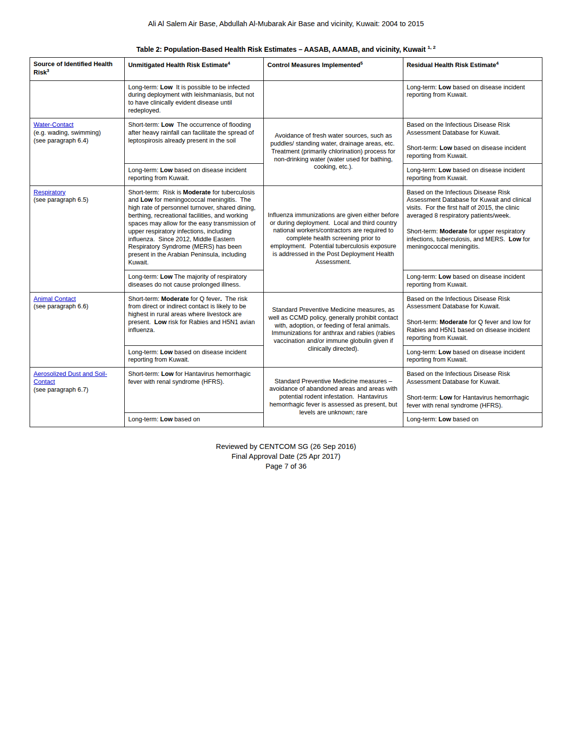Ali Al Salem Air Base, Abdullah Al-Mubarak Air Base and vicinity, Kuwait: 2004 to 2015
Table 2: Population-Based Health Risk Estimates – AASAB, AAMAB, and vicinity, Kuwait 1, 2
| Source of Identified Health Risk 3 | Unmitigated Health Risk Estimate 4 | Control Measures Implemented 5 | Residual Health Risk Estimate 4 |
| --- | --- | --- | --- |
| | Long-term: Low It is possible to be infected during deployment with leishmaniasis, but not to have clinically evident disease until redeployed. | | Long-term: Low based on disease incident reporting from Kuwait. |
| Water-Contact (e.g. wading, swimming) (see paragraph 6.4) | Short-term: Low The occurrence of flooding after heavy rainfall can facilitate the spread of leptospirosis already present in the soil | Avoidance of fresh water sources, such as puddles/ standing water, drainage areas, etc. Treatment (primarily chlorination) process for non-drinking water (water used for bathing, cooking, etc.). | Based on the Infectious Disease Risk Assessment Database for Kuwait. Short-term: Low based on disease incident reporting from Kuwait. |
| Long-term: Low based on disease incident reporting from Kuwait. | Long-term: Low based on disease incident reporting from Kuwait. |
| Respiratory (see paragraph 6.5) | Short-term: Risk is Moderate for tuberculosis and Low for meningococcal meningitis. The high rate of personnel turnover, shared dining, berthing, recreational facilities, and working spaces may allow for the easy transmission of upper respiratory infections, including influenza. Since 2012, Middle Eastern Respiratory Syndrome (MERS) has been present in the Arabian Peninsula, including Kuwait. | Influenza immunizations are given either before or during deployment. Local and third country national workers/contractors are required to complete health screening prior to employment. Potential tuberculosis exposure is addressed in the Post Deployment Health Assessment. | Based on the Infectious Disease Risk Assessment Database for Kuwait and clinical visits. For the first half of 2015, the clinic averaged 8 respiratory patients/week. Short-term: Moderate for upper respiratory infections, tuberculosis, and MERS. Low for meningococcal meningitis. |
| Long-term: Low The majority of respiratory diseases do not cause prolonged illness. | Long-term: Low based on disease incident reporting from Kuwait. |
| Animal Contact (see paragraph 6.6) | Short-term: Moderate for Q fever . The risk from direct or indirect contact is likely to be highest in rural areas where livestock are present. Low risk for Rabies and H5N1 avian influenza. | Standard Preventive Medicine measures, as well as CCMD policy, generally prohibit contact with, adoption, or feeding of feral animals. Immunizations for anthrax and rabies (rabies vaccination and/or immune globulin given if clinically directed). | Based on the Infectious Disease Risk Assessment Database for Kuwait. Short-term: Moderate for Q fever and low for Rabies and H5N1 based on disease incident reporting from Kuwait. |
| Long-term: Low based on disease incident reporting from Kuwait. | Long-term: Low based on disease incident reporting from Kuwait. |
| Aerosolized Dust and Soil-Contact (see paragraph 6.7) | Short-term: Low for Hantavirus hemorrhagic fever with renal syndrome (HFRS). | Standard Preventive Medicine measures – avoidance of abandoned areas and areas with potential rodent infestation. Hantavirus hemorrhagic fever is assessed as present, but levels are unknown; rare | Based on the Infectious Disease Risk Assessment Database for Kuwait. Short-term: Low for Hantavirus hemorrhagic fever with renal syndrome (HFRS). |
| Long-term: Low based on | Long-term: Low based on |
Reviewed by CENTCOM SG (26 Sep 2016)
Final Approval Date (25 Apr 2017)
Page 7 of 36